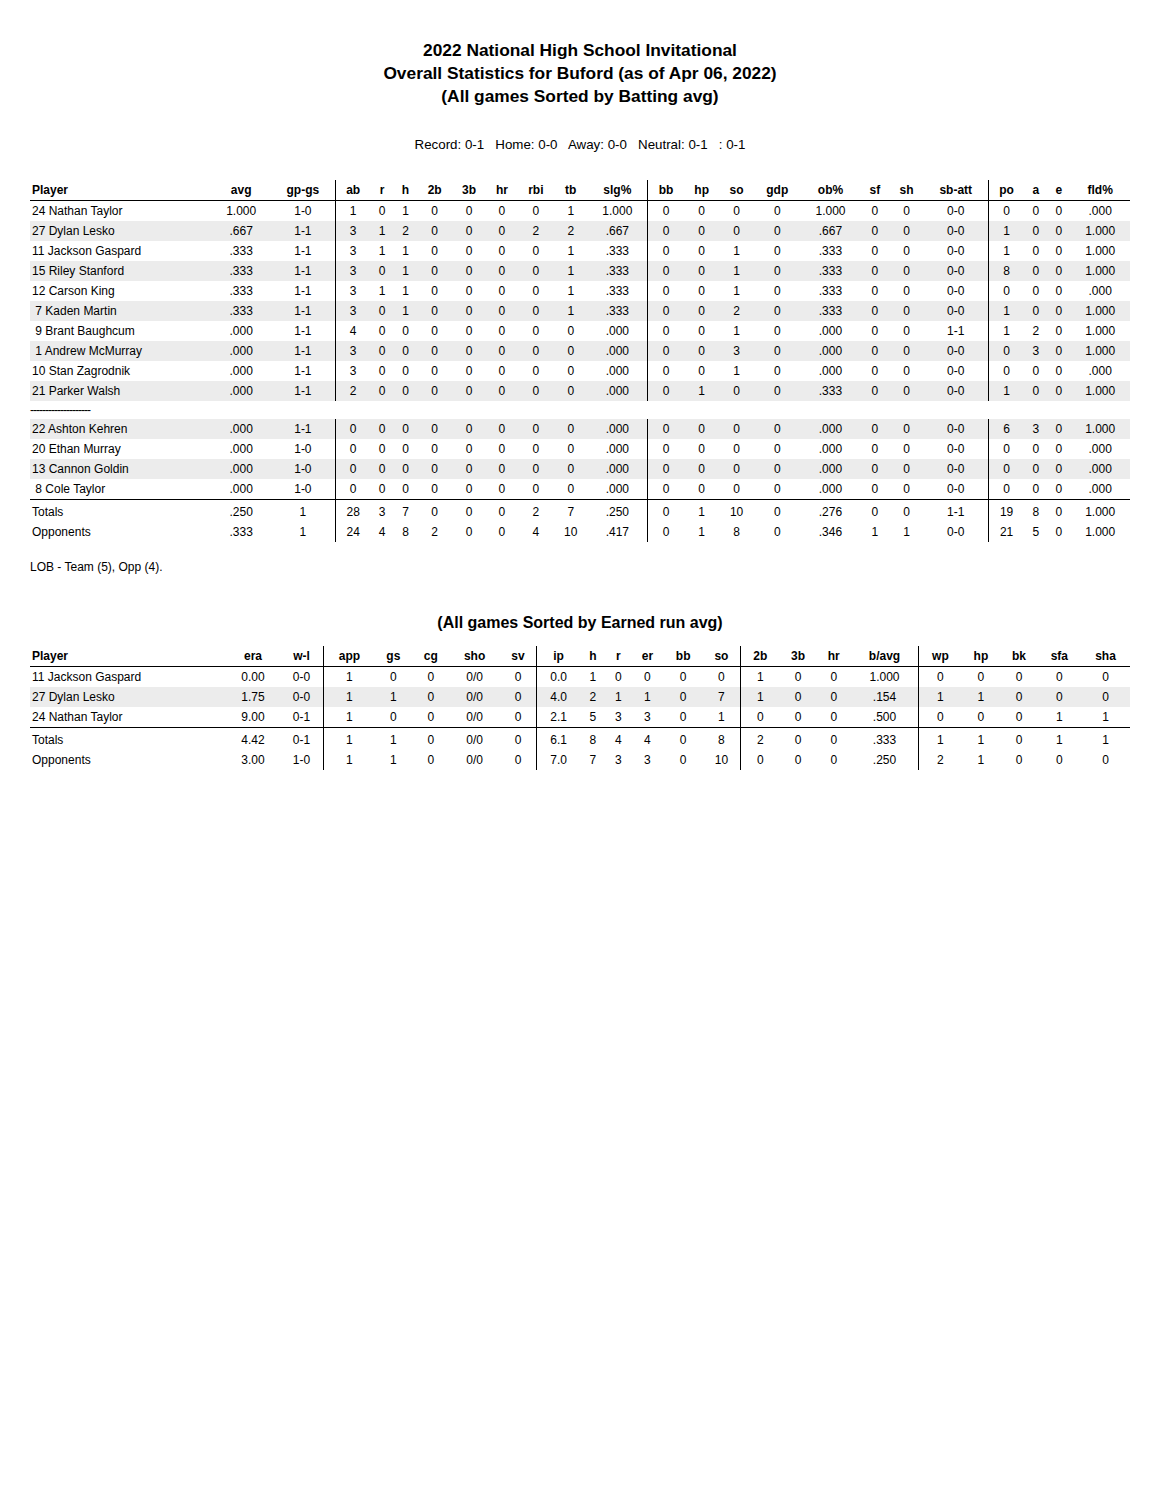2022 National High School Invitational
Overall Statistics for Buford (as of Apr 06, 2022)
(All games Sorted by Batting avg)
Record: 0-1 Home: 0-0 Away: 0-0 Neutral: 0-1 : 0-1
| Player | avg | gp-gs | ab | r | h | 2b | 3b | hr | rbi | tb | slg% | bb | hp | so | gdp | ob% | sf | sh | sb-att | po | a | e | fld% |
| --- | --- | --- | --- | --- | --- | --- | --- | --- | --- | --- | --- | --- | --- | --- | --- | --- | --- | --- | --- | --- | --- | --- | --- |
| 24 Nathan Taylor | 1.000 | 1-0 | 1 | 0 | 1 | 0 | 0 | 0 | 0 | 1 | 1.000 | 0 | 0 | 0 | 0 | 1.000 | 0 | 0 | 0-0 | 0 | 0 | 0 | .000 |
| 27 Dylan Lesko | .667 | 1-1 | 3 | 1 | 2 | 0 | 0 | 0 | 2 | 2 | .667 | 0 | 0 | 0 | 0 | .667 | 0 | 0 | 0-0 | 1 | 0 | 0 | 1.000 |
| 11 Jackson Gaspard | .333 | 1-1 | 3 | 1 | 1 | 0 | 0 | 0 | 0 | 1 | .333 | 0 | 0 | 1 | 0 | .333 | 0 | 0 | 0-0 | 1 | 0 | 0 | 1.000 |
| 15 Riley Stanford | .333 | 1-1 | 3 | 0 | 1 | 0 | 0 | 0 | 0 | 1 | .333 | 0 | 0 | 1 | 0 | .333 | 0 | 0 | 0-0 | 8 | 0 | 0 | 1.000 |
| 12 Carson King | .333 | 1-1 | 3 | 1 | 1 | 0 | 0 | 0 | 0 | 1 | .333 | 0 | 0 | 1 | 0 | .333 | 0 | 0 | 0-0 | 0 | 0 | 0 | .000 |
| 7 Kaden Martin | .333 | 1-1 | 3 | 0 | 1 | 0 | 0 | 0 | 0 | 1 | .333 | 0 | 0 | 2 | 0 | .333 | 0 | 0 | 0-0 | 1 | 0 | 0 | 1.000 |
| 9 Brant Baughcum | .000 | 1-1 | 4 | 0 | 0 | 0 | 0 | 0 | 0 | 0 | .000 | 0 | 0 | 1 | 0 | .000 | 0 | 0 | 1-1 | 1 | 2 | 0 | 1.000 |
| 1 Andrew McMurray | .000 | 1-1 | 3 | 0 | 0 | 0 | 0 | 0 | 0 | 0 | .000 | 0 | 0 | 3 | 0 | .000 | 0 | 0 | 0-0 | 0 | 3 | 0 | 1.000 |
| 10 Stan Zagrodnik | .000 | 1-1 | 3 | 0 | 0 | 0 | 0 | 0 | 0 | 0 | .000 | 0 | 0 | 1 | 0 | .000 | 0 | 0 | 0-0 | 0 | 0 | 0 | .000 |
| 21 Parker Walsh | .000 | 1-1 | 2 | 0 | 0 | 0 | 0 | 0 | 0 | 0 | .000 | 0 | 1 | 0 | 0 | .333 | 0 | 0 | 0-0 | 1 | 0 | 0 | 1.000 |
| -------------------- |
| 22 Ashton Kehren | .000 | 1-1 | 0 | 0 | 0 | 0 | 0 | 0 | 0 | 0 | .000 | 0 | 0 | 0 | 0 | .000 | 0 | 0 | 0-0 | 6 | 3 | 0 | 1.000 |
| 20 Ethan Murray | .000 | 1-0 | 0 | 0 | 0 | 0 | 0 | 0 | 0 | 0 | .000 | 0 | 0 | 0 | 0 | .000 | 0 | 0 | 0-0 | 0 | 0 | 0 | .000 |
| 13 Cannon Goldin | .000 | 1-0 | 0 | 0 | 0 | 0 | 0 | 0 | 0 | 0 | .000 | 0 | 0 | 0 | 0 | .000 | 0 | 0 | 0-0 | 0 | 0 | 0 | .000 |
| 8 Cole Taylor | .000 | 1-0 | 0 | 0 | 0 | 0 | 0 | 0 | 0 | 0 | .000 | 0 | 0 | 0 | 0 | .000 | 0 | 0 | 0-0 | 0 | 0 | 0 | .000 |
| Totals | .250 | 1 | 28 | 3 | 7 | 0 | 0 | 0 | 2 | 7 | .250 | 0 | 1 | 10 | 0 | .276 | 0 | 0 | 1-1 | 19 | 8 | 0 | 1.000 |
| Opponents | .333 | 1 | 24 | 4 | 8 | 2 | 0 | 0 | 4 | 10 | .417 | 0 | 1 | 8 | 0 | .346 | 1 | 1 | 0-0 | 21 | 5 | 0 | 1.000 |
LOB - Team (5), Opp (4).
(All games Sorted by Earned run avg)
| Player | era | w-l | app | gs | cg | sho | sv | ip | h | r | er | bb | so | 2b | 3b | hr | b/avg | wp | hp | bk | sfa | sha |
| --- | --- | --- | --- | --- | --- | --- | --- | --- | --- | --- | --- | --- | --- | --- | --- | --- | --- | --- | --- | --- | --- | --- |
| 11 Jackson Gaspard | 0.00 | 0-0 | 1 | 0 | 0 | 0/0 | 0 | 0.0 | 1 | 0 | 0 | 0 | 0 | 1 | 0 | 0 | 1.000 | 0 | 0 | 0 | 0 | 0 |
| 27 Dylan Lesko | 1.75 | 0-0 | 1 | 1 | 0 | 0/0 | 0 | 4.0 | 2 | 1 | 1 | 0 | 7 | 1 | 0 | 0 | .154 | 1 | 1 | 0 | 0 | 0 |
| 24 Nathan Taylor | 9.00 | 0-1 | 1 | 0 | 0 | 0/0 | 0 | 2.1 | 5 | 3 | 3 | 0 | 1 | 0 | 0 | 0 | .500 | 0 | 0 | 0 | 1 | 1 |
| Totals | 4.42 | 0-1 | 1 | 1 | 0 | 0/0 | 0 | 6.1 | 8 | 4 | 4 | 0 | 8 | 2 | 0 | 0 | .333 | 1 | 1 | 0 | 1 | 1 |
| Opponents | 3.00 | 1-0 | 1 | 1 | 0 | 0/0 | 0 | 7.0 | 7 | 3 | 3 | 0 | 10 | 0 | 0 | 0 | .250 | 2 | 1 | 0 | 0 | 0 |